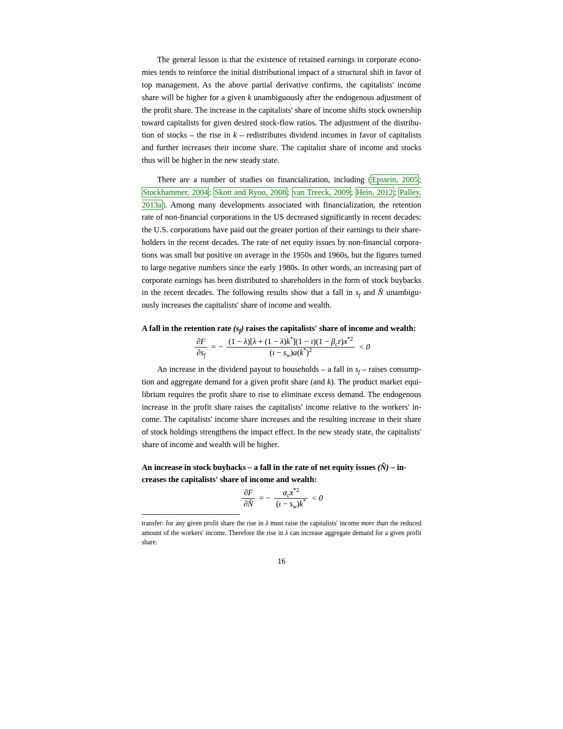The general lesson is that the existence of retained earnings in corporate economies tends to reinforce the initial distributional impact of a structural shift in favor of top management. As the above partial derivative confirms, the capitalists' income share will be higher for a given k unambiguously after the endogenous adjustment of the profit share. The increase in the capitalists' share of income shifts stock ownership toward capitalists for given desired stock-flow ratios. The adjustment of the distribution of stocks – the rise in k – redistributes dividend incomes in favor of capitalists and further increases their income share. The capitalist share of income and stocks thus will be higher in the new steady state.
There are a number of studies on financialization, including (Epstein, 2005; Stockhammer, 2004; Skott and Ryoo, 2008; van Treeck, 2009; Hein, 2012; Palley, 2013a). Among many developments associated with financialization, the retention rate of non-financial corporations in the US decreased significantly in recent decades: the U.S. corporations have paid out the greater portion of their earnings to their shareholders in the recent decades. The rate of net equity issues by non-financial corporations was small but positive on average in the 1950s and 1960s, but the figures turned to large negative numbers since the early 1980s. In other words, an increasing part of corporate earnings has been distributed to shareholders in the form of stock buybacks in the recent decades. The following results show that a fall in sf and N̂ unambiguously increases the capitalists' share of income and wealth.
A fall in the retention rate (sf) raises the capitalists' share of income and wealth:
∂F ∂sf = − (1 − λ)[λ + (1 − λ)k*](1 − ι)(1 − βcr)x*2 (ι − sw)a(k*)2 < 0
An increase in the dividend payout to households – a fall in sf – raises consumption and aggregate demand for a given profit share (and k). The product market equilibrium requires the profit share to rise to eliminate excess demand. The endogenous increase in the profit share raises the capitalists' income relative to the workers' income. The capitalists' income share increases and the resulting increase in their share of stock holdings strengthens the impact effect. In the new steady state, the capitalists' share of income and wealth will be higher.
An increase in stock buybacks – a fall in the rate of net equity issues (N̂) – increases the capitalists' share of income and wealth:
∂F ∂N̂ = − αcx*2 (ι − sw)k* < 0
transfer: for any given profit share the rise in λ must raise the capitalists' income more than the reduced amount of the workers' income. Therefore the rise in λ can increase aggregate demand for a given profit share.
16